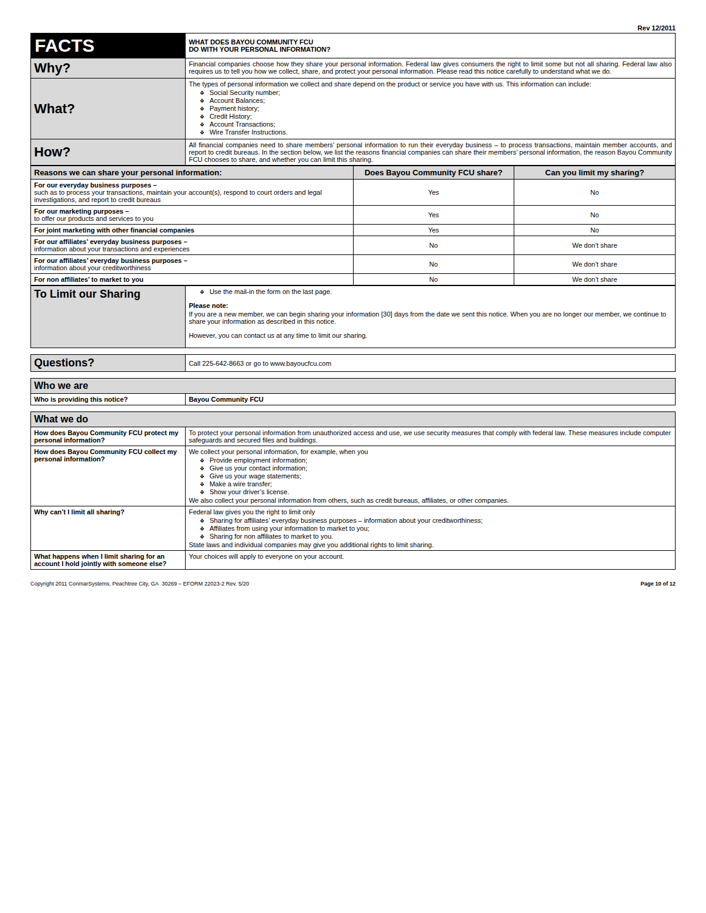Rev 12/2011
| FACTS | WHAT DOES BAYOU COMMUNITY FCU DO WITH YOUR PERSONAL INFORMATION? |
| Why? | Financial companies choose how they share your personal information. Federal law gives consumers the right to limit some but not all sharing. Federal law also requires us to tell you how we collect, share, and protect your personal information. Please read this notice carefully to understand what we do. |
| What? | The types of personal information we collect and share depend on the product or service you have with us. This information can include: Social Security number; Account Balances; Payment history; Credit History; Account Transactions; Wire Transfer Instructions. |
| How? | All financial companies need to share members’ personal information to run their everyday business – to process transactions, maintain member accounts, and report to credit bureaus. In the section below, we list the reasons financial companies can share their members’ personal information, the reason Bayou Community FCU chooses to share, and whether you can limit this sharing. |
| Reasons we can share your personal information: | Does Bayou Community FCU share? | Can you limit my sharing? |
| For our everyday business purposes – such as to process your transactions, maintain your account(s), respond to court orders and legal investigations, and report to credit bureaus | Yes | No |
| For our marketing purposes – to offer our products and services to you | Yes | No |
| For joint marketing with other financial companies | Yes | No |
| For our affiliates’ everyday business purposes – information about your transactions and experiences | No | We don’t share |
| For our affiliates’ everyday business purposes – information about your creditworthiness | No | We don’t share |
| For non affiliates’ to market to you | No | We don’t share |
| To Limit our Sharing | Use the mail-in the form on the last page. Please note: If you are a new member, we can begin sharing your information [30] days from the date we sent this notice. When you are no longer our member, we continue to share your information as described in this notice. However, you can contact us at any time to limit our sharing. |
| Questions? | Call 225-642-8663 or go to www.bayoucfcu.com |
| Who we are |
| Who is providing this notice? | Bayou Community FCU |
| What we do |
| How does Bayou Community FCU protect my personal information? | To protect your personal information from unauthorized access and use, we use security measures that comply with federal law. These measures include computer safeguards and secured files and buildings. |
| How does Bayou Community FCU collect my personal information? | We collect your personal information, for example, when you Provide employment information; Give us your contact information; Give us your wage statements; Make a wire transfer; Show your driver’s license. We also collect your personal information from others, such as credit bureaus, affiliates, or other companies. |
| Why can’t I limit all sharing? | Federal law gives you the right to limit only Sharing for affiliates’ everyday business purposes – information about your creditworthiness; Affiliates from using your information to market to you; Sharing for non affiliates to market to you. State laws and individual companies may give you additional rights to limit sharing. |
| What happens when I limit sharing for an account I hold jointly with someone else? | Your choices will apply to everyone on your account. |
Copyright 2011 ConmarSystems, Peachtree City, GA 30269 – EFORM 22023-2 Rev. 5/20
Page 10 of 12